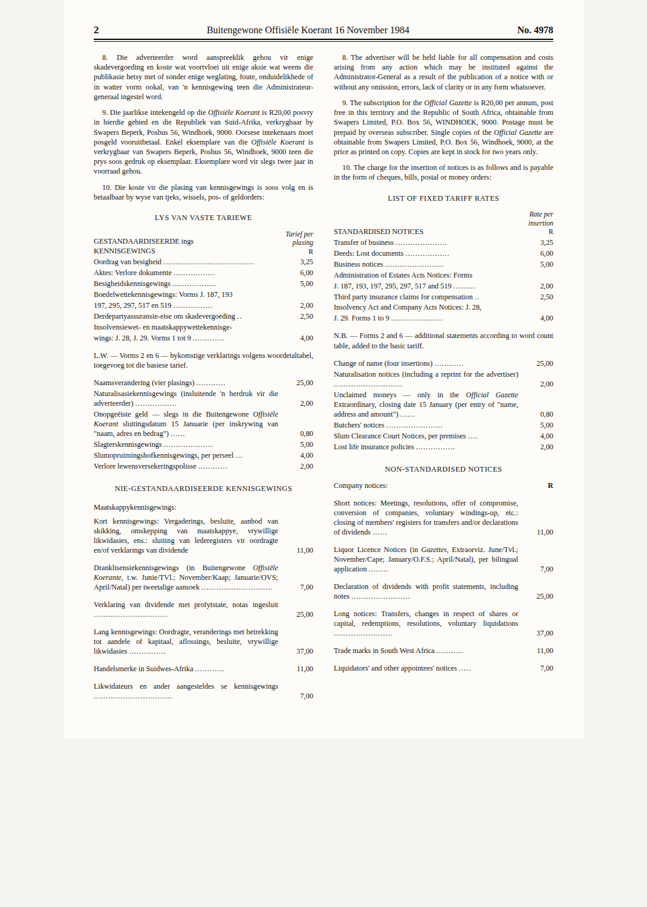2
Buitengewone Offisiële Koerant 16 November 1984
No. 4978
8. Die adverteerder word aanspreeklik gehou vir enige skadevergoeding en koste wat voortvloei uit enige aksie wat weens die publikasie hetsy met of sonder enige weglating, foute, onduidelikhede of in watter vorm ookal, van 'n kennisgewing teen die Administrateur-generaal ingestel word.
9. Die jaarlikse intekengeld op die Offisiële Koerant is R20,00 posvry in hierdie gebied en die Republiek van Suid-Afrika, verkrygbaar by Swapers Beperk, Posbus 56, Windhoek, 9000. Oorsese intekenaars moet posgeld vooruitbetaal. Enkel eksemplare van die Offisiële Koerant is verkrygbaar van Swapers Beperk, Posbus 56, Windhoek, 9000 teen die prys soos gedruk op eksemplaar. Eksemplare word vir slegs twee jaar in voorraad gehou.
10. Die koste vir die plasing van kennisgewings is soos volg en is betaalbaar by wyse van tjeks, wissels, pos- of geldorders:
LYS VAN VASTE TARIEWE
| GESTANDAARDISEERDE ings KENNISGEWINGS | Tarief per plasing R |
| Oordrag van besigheid ..................................... | 3,25 |
| Aktes: Verlore dokumente ................. | 6,00 |
| Besigheidskennisgewings .................. | 5,00 |
| Boedelwettekennisgewings: Vorms J. 187, 193 | |
| 197, 295, 297, 517 en 519 ................ | 2,00 |
| Derdepartyassuransie-eise om skadevergoeding .. | 2,50 |
| Insolvensiewet- en maatskappywettekennisge- | |
| wings: J. 28, J. 29. Vorms 1 tot 9 ............. | 4,00 |
L.W. — Vorms 2 en 6 — bykomstige verklarings volgens woordetaltabel, toegevoeg tot die basiese tarief.
| Naamsverandering (vier plasings) ............ | 25,00 |
| Naturalisasiekennisgewings (insluitende 'n herdruk vir die adverteerder) ................. | 2,00 |
| Onopgeëiste geld — slegs in die Buitengewone Offisiële Koerant sluitingsdatum 15 Januarie (per inskrywing van "naam, adres en bedrag") ...... | 0,80 |
| Slagterskennisgewings .................... | 5,00 |
| Slumopruimingshofkennisgewings, per perseel ... | 4,00 |
| Verlore lewensversekeringspolisse ............ | 2,00 |
NIE-GESTANDAARDISEERDE KENNISGEWINGS
Maatskappykennisgewings:
| Kort kennisgewings: Vergaderings, besluite, aanbod van skikking, omskepping van maatskappye, vrywillige likwidasies, ens.: sluiting van lederegisters vir oordragte en/of verklarings van dividende | 11,00 |
| Dranklisensiekennisgewings (in Buitengewone Offisiële Koerante , t.w. Junie/TVl.; November/Kaap; Januarie/OVS; April/Natal) per tweetalige aansoek ............................. | 7,00 |
| Verklaring van dividende met profytstate, notas ingesluit .............................. | 25,00 |
| Lang kennisgewings: Oordragte, veranderings met betrekking tot aandele of kapitaal, aflossings, besluite, vrywillige likwidasies ............... | 37,00 |
| Handelsmerke in Suidwes-Afrika ............ | 11,00 |
| Likwidateurs en ander aangesteldes se kennisgewings ................................ | 7,00 |
8. The advertiser will be held liable for all compensation and costs arising from any action which may be instituted against the Administrator-General as a result of the publication of a notice with or without any omission, errors, lack of clarity or in any form whatsoever.
9. The subscription for the Official Gazette is R20,00 per annum, post free in this territory and the Republic of South Africa, obtainable from Swapers Limited, P.O. Box 56, WINDHOEK, 9000. Postage must be prepaid by overseas subscriber. Single copies of the Official Gazette are obtainable from Swapers Limited, P.O. Box 56, Windhoek, 9000, at the price as printed on copy. Copies are kept in stock for two years only.
10. The charge for the insertion of notices is as follows and is payable in the form of cheques, bills, postal or money orders:
LIST OF FIXED TARIFF RATES
| STANDARDISED NOTICES | Rate per insertion R |
| Transfer of business ..................... | 3,25 |
| Deeds: Lost documents .................. | 6,00 |
| Business notices ........................ | 5,00 |
| Administration of Estates Acts Notices: Forms | |
| J. 187, 193, 197, 295, 297, 517 and 519 ......... | 2,00 |
| Third party insurance claims for compensation .. | 2,50 |
| Insolvency Act and Company Acts Notices: J. 28, | |
| J. 29. Forms 1 to 9 ..................... | 4,00 |
N.B. — Forms 2 and 6 — additional statements according to word count table, added to the basic tariff.
| Change of name (four insertions) ............ | 25,00 |
| Naturalisation notices (including a reprint for the advertiser) ............................ | 2,00 |
| Unclaimed moneys — only in the Official Gazette Extraordinary, closing date 15 January (per entry of "name, address and amount") ...... | 0,80 |
| Butchers' notices ....................... | 5,00 |
| Slum Clearance Court Notices, per premises .... | 4,00 |
| Lost life insurance policies ................ | 2,00 |
NON-STANDARDISED NOTICES
| Company notices: | R |
| Short notices: Meetings, resolutions, offer of compromise, conversion of companies, voluntary windings-up, etc.: closing of members' registers for transfers and/or declarations of dividends ...... | 11,00 |
| Liquor Licence Notices (in Gazettes , Extraorviz. June/Tvl.; November/Cape; January/O.F.S.; April/Natal), per bilingual application ........ | 7,00 |
| Declaration of dividends with profit statements, including notes ........................ | 25,00 |
| Long notices: Transfers, changes in respect of shares or capital, redemptions, resolutions, voluntary liquidations ........................ | 37,00 |
| Trade marks in South West Africa ........... | 11,00 |
| Liquidators' and other appointees' notices ..... | 7,00 |